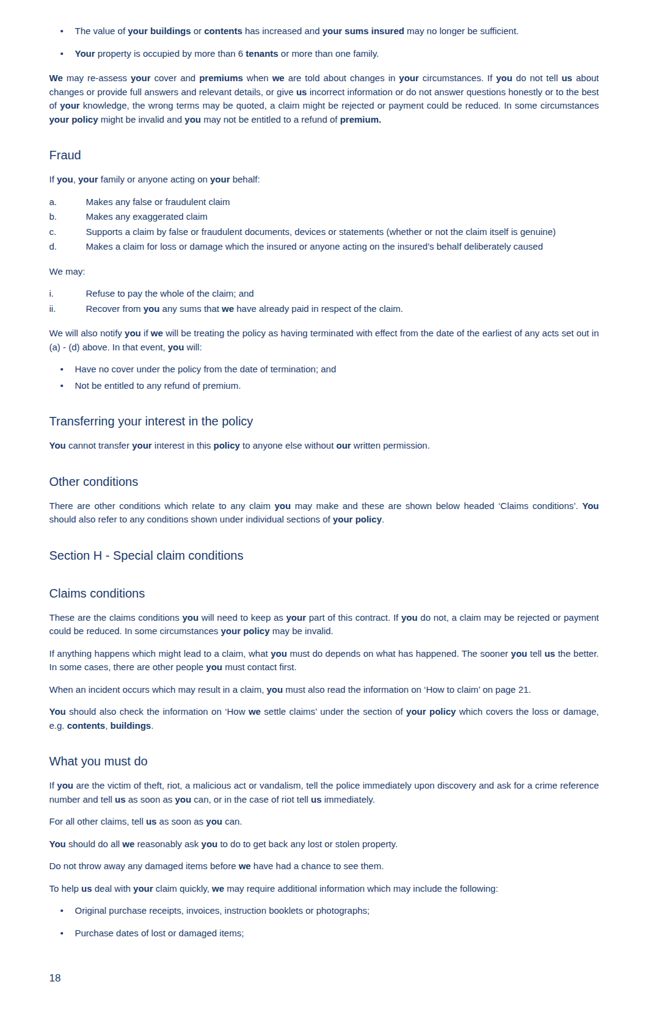The value of your buildings or contents has increased and your sums insured may no longer be sufficient.
Your property is occupied by more than 6 tenants or more than one family.
We may re-assess your cover and premiums when we are told about changes in your circumstances. If you do not tell us about changes or provide full answers and relevant details, or give us incorrect information or do not answer questions honestly or to the best of your knowledge, the wrong terms may be quoted, a claim might be rejected or payment could be reduced. In some circumstances your policy might be invalid and you may not be entitled to a refund of premium.
Fraud
If you, your family or anyone acting on your behalf:
a.
Makes any false or fraudulent claim
b.
Makes any exaggerated claim
c.
Supports a claim by false or fraudulent documents, devices or statements (whether or not the claim itself is genuine)
d.
Makes a claim for loss or damage which the insured or anyone acting on the insured’s behalf deliberately caused
We may:
i.
Refuse to pay the whole of the claim; and
ii.
Recover from you any sums that we have already paid in respect of the claim.
We will also notify you if we will be treating the policy as having terminated with effect from the date of the earliest of any acts set out in (a) - (d) above. In that event, you will:
Have no cover under the policy from the date of termination; and
Not be entitled to any refund of premium.
Transferring your interest in the policy
You cannot transfer your interest in this policy to anyone else without our written permission.
Other conditions
There are other conditions which relate to any claim you may make and these are shown below headed ‘Claims conditions’. You should also refer to any conditions shown under individual sections of your policy.
Section H - Special claim conditions
Claims conditions
These are the claims conditions you will need to keep as your part of this contract. If you do not, a claim may be rejected or payment could be reduced. In some circumstances your policy may be invalid.
If anything happens which might lead to a claim, what you must do depends on what has happened. The sooner you tell us the better. In some cases, there are other people you must contact first.
When an incident occurs which may result in a claim, you must also read the information on ‘How to claim’ on page 21.
You should also check the information on ‘How we settle claims’ under the section of your policy which covers the loss or damage, e.g. contents, buildings.
What you must do
If you are the victim of theft, riot, a malicious act or vandalism, tell the police immediately upon discovery and ask for a crime reference number and tell us as soon as you can, or in the case of riot tell us immediately.
For all other claims, tell us as soon as you can.
You should do all we reasonably ask you to do to get back any lost or stolen property.
Do not throw away any damaged items before we have had a chance to see them.
To help us deal with your claim quickly, we may require additional information which may include the following:
Original purchase receipts, invoices, instruction booklets or photographs;
Purchase dates of lost or damaged items;
18